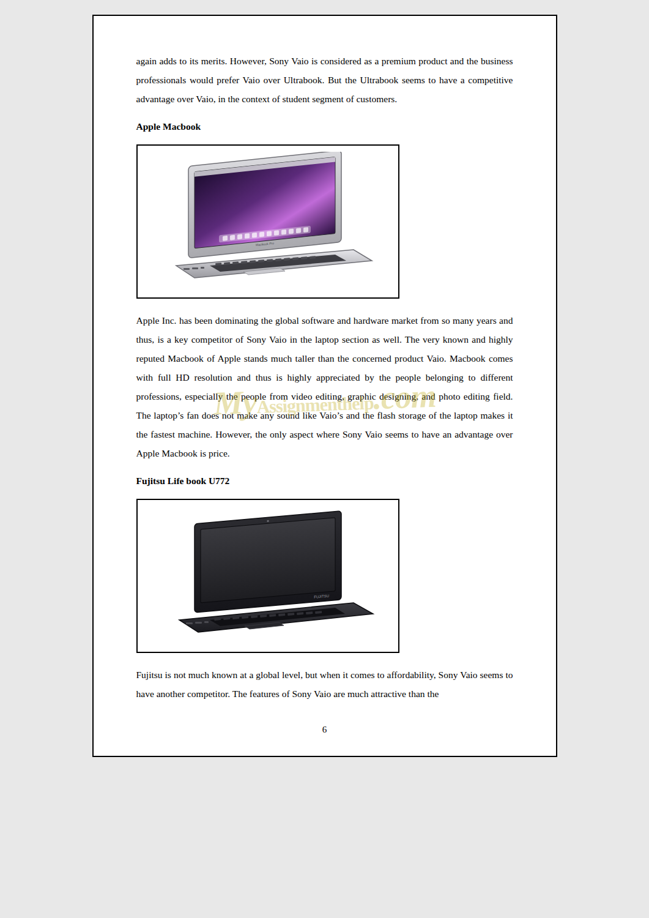MyAssignmenthelp.com
again adds to its merits. However, Sony Vaio is considered as a premium product and the business professionals would prefer Vaio over Ultrabook. But the Ultrabook seems to have a competitive advantage over Vaio, in the context of student segment of customers.
Apple Macbook
MacBook Pro
Apple Inc. has been dominating the global software and hardware market from so many years and thus, is a key competitor of Sony Vaio in the laptop section as well. The very known and highly reputed Macbook of Apple stands much taller than the concerned product Vaio. Macbook comes with full HD resolution and thus is highly appreciated by the people belonging to different professions, especially the people from video editing, graphic designing, and photo editing field. The laptop’s fan does not make any sound like Vaio’s and the flash storage of the laptop makes it the fastest machine. However, the only aspect where Sony Vaio seems to have an advantage over Apple Macbook is price.
Fujitsu Life book U772
FUJITSU
Fujitsu is not much known at a global level, but when it comes to affordability, Sony Vaio seems to have another competitor. The features of Sony Vaio are much attractive than the
6